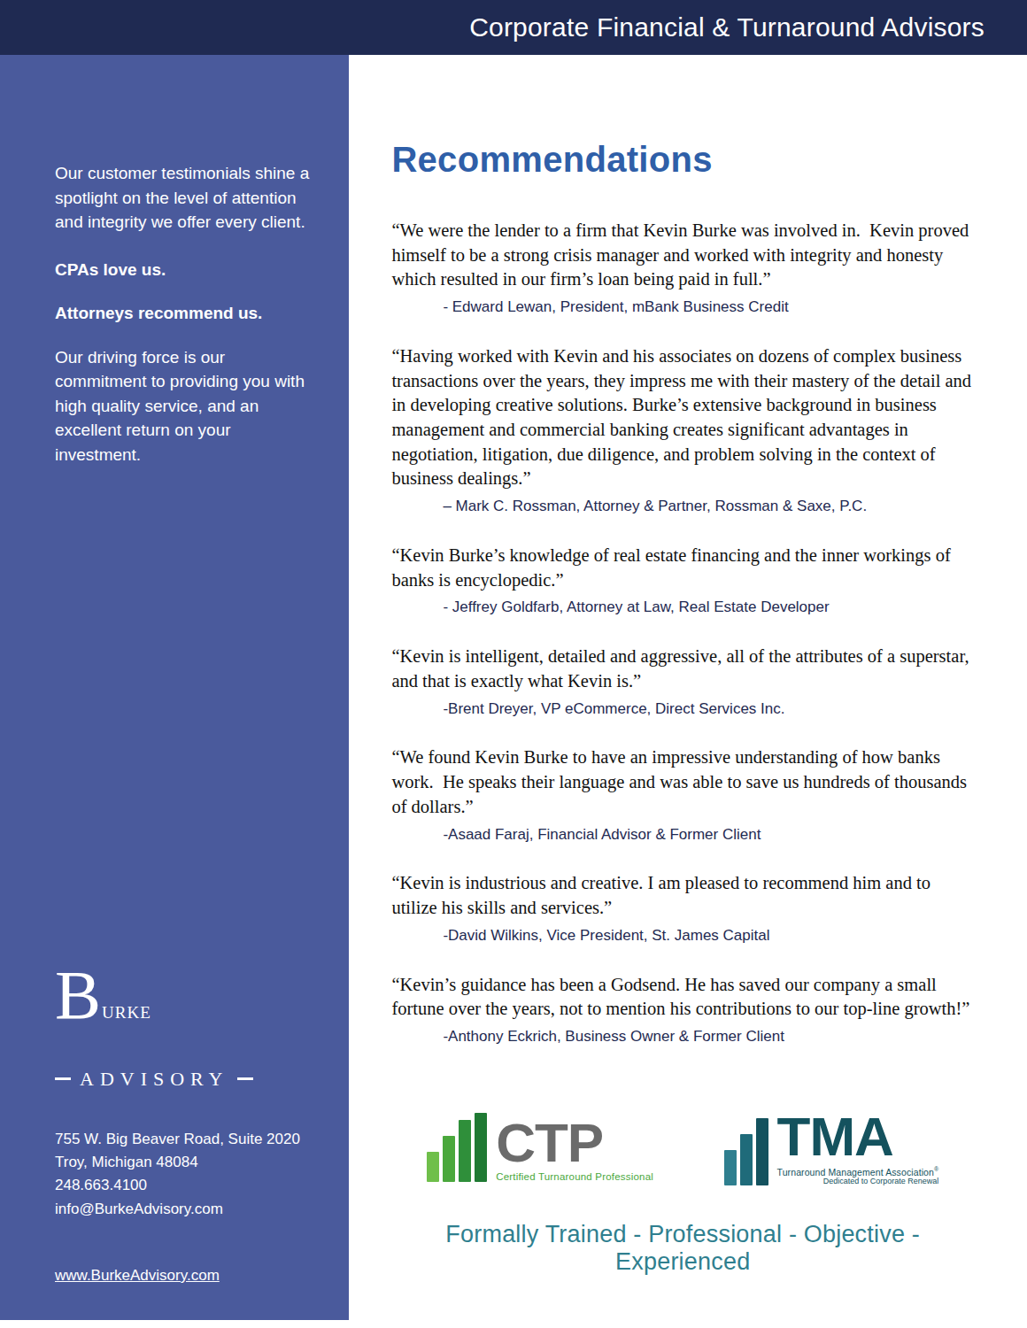Corporate Financial & Turnaround Advisors
Our customer testimonials shine a spotlight on the level of attention and integrity we offer every client.
CPAs love us.
Attorneys recommend us.
Our driving force is our commitment to providing you with high quality service, and an excellent return on your investment.
BURKE
ADVISORY
755 W. Big Beaver Road, Suite 2020
Troy, Michigan 48084
248.663.4100
info@BurkeAdvisory.com
www.BurkeAdvisory.com
Recommendations
“We were the lender to a firm that Kevin Burke was involved in. Kevin proved himself to be a strong crisis manager and worked with integrity and honesty which resulted in our firm’s loan being paid in full.”
- Edward Lewan, President, mBank Business Credit
“Having worked with Kevin and his associates on dozens of complex business transactions over the years, they impress me with their mastery of the detail and in developing creative solutions. Burke’s extensive background in business management and commercial banking creates significant advantages in negotiation, litigation, due diligence, and problem solving in the context of business dealings.”
– Mark C. Rossman, Attorney & Partner, Rossman & Saxe, P.C.
“Kevin Burke’s knowledge of real estate financing and the inner workings of banks is encyclopedic.”
- Jeffrey Goldfarb, Attorney at Law, Real Estate Developer
“Kevin is intelligent, detailed and aggressive, all of the attributes of a superstar, and that is exactly what Kevin is.”
-Brent Dreyer, VP eCommerce, Direct Services Inc.
“We found Kevin Burke to have an impressive understanding of how banks work. He speaks their language and was able to save us hundreds of thousands of dollars.”
-Asaad Faraj, Financial Advisor & Former Client
“Kevin is industrious and creative. I am pleased to recommend him and to utilize his skills and services.”
-David Wilkins, Vice President, St. James Capital
“Kevin’s guidance has been a Godsend. He has saved our company a small fortune over the years, not to mention his contributions to our top-line growth!”
-Anthony Eckrich, Business Owner & Former Client
CTP
Certified Turnaround Professional
TMA
Turnaround Management Association®
Dedicated to Corporate Renewal
Formally Trained - Professional - Objective - Experienced